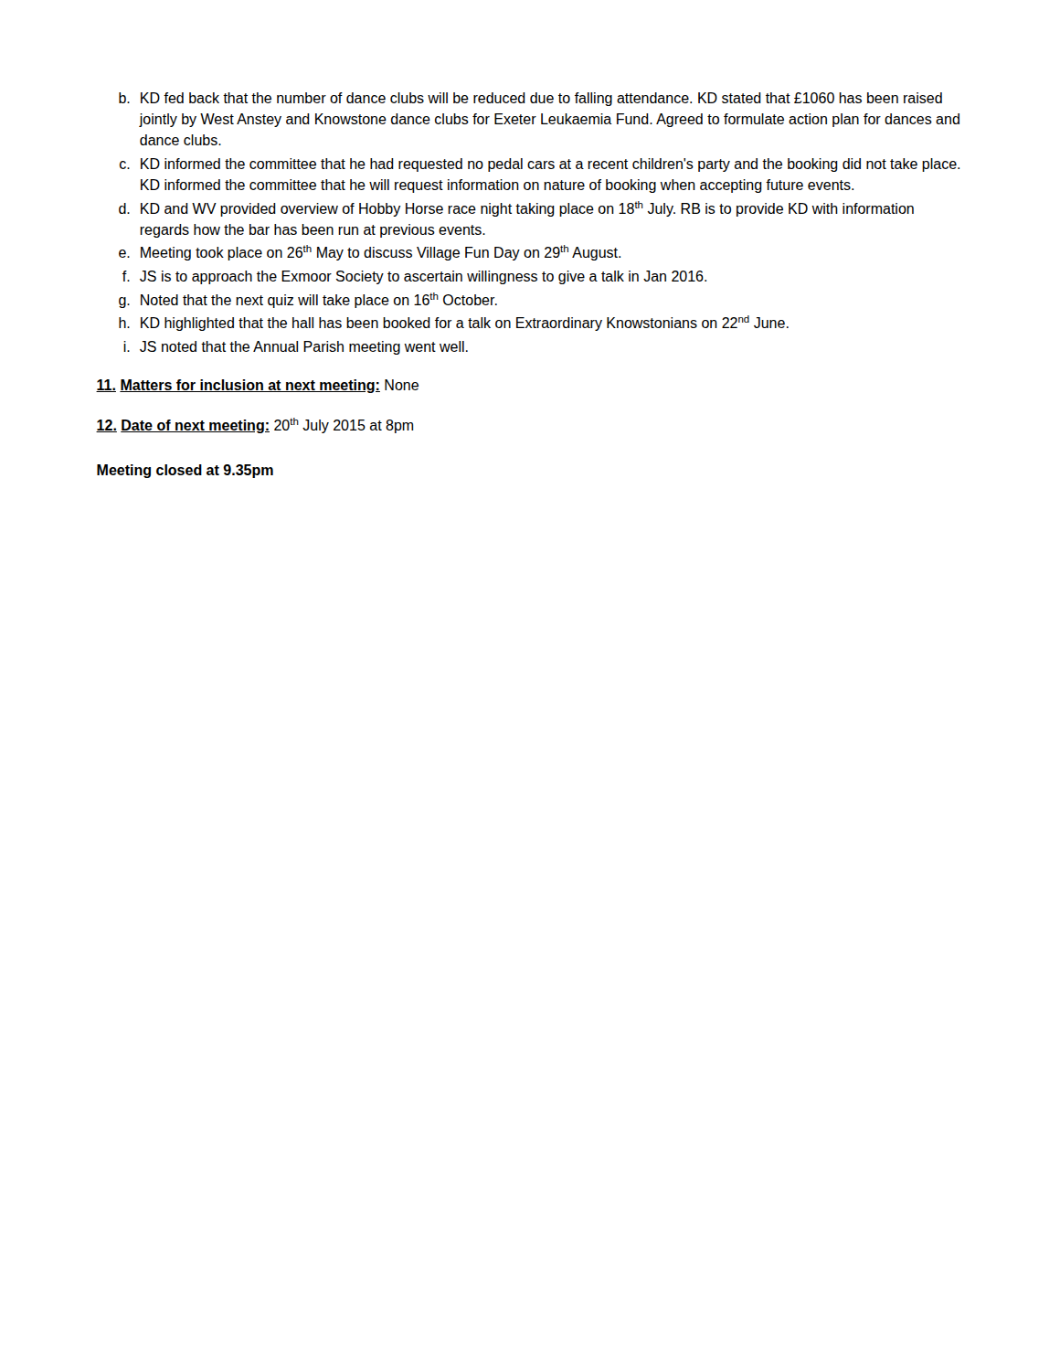KD fed back that the number of dance clubs will be reduced due to falling attendance. KD stated that £1060 has been raised jointly by West Anstey and Knowstone dance clubs for Exeter Leukaemia Fund. Agreed to formulate action plan for dances and dance clubs.
KD informed the committee that he had requested no pedal cars at a recent children's party and the booking did not take place. KD informed the committee that he will request information on nature of booking when accepting future events.
KD and WV provided overview of Hobby Horse race night taking place on 18th July. RB is to provide KD with information regards how the bar has been run at previous events.
Meeting took place on 26th May to discuss Village Fun Day on 29th August.
JS is to approach the Exmoor Society to ascertain willingness to give a talk in Jan 2016.
Noted that the next quiz will take place on 16th October.
KD highlighted that the hall has been booked for a talk on Extraordinary Knowstonians on 22nd June.
JS noted that the Annual Parish meeting went well.
11. Matters for inclusion at next meeting: None
12. Date of next meeting: 20th July 2015 at 8pm
Meeting closed at 9.35pm